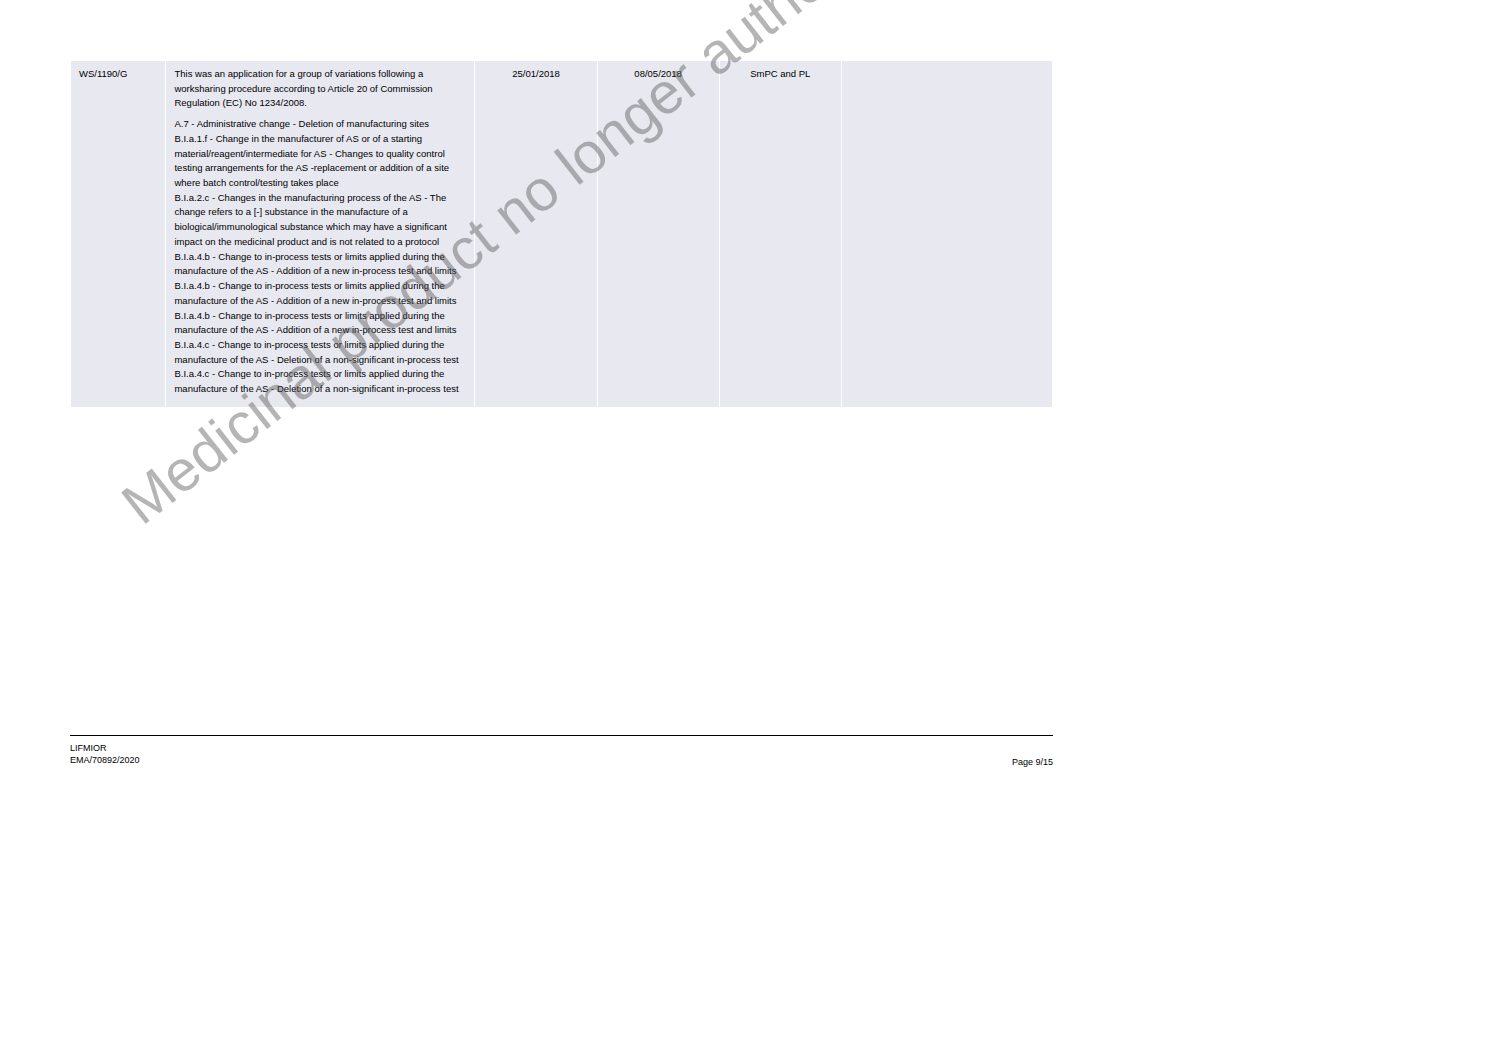| WS/1190/G | This was an application for a group of variations following a worksharing procedure according to Article 20 of Commission Regulation (EC) No 1234/2008. A.7 - Administrative change - Deletion of manufacturing sites B.I.a.1.f - Change in the manufacturer of AS or of a starting material/reagent/intermediate for AS - Changes to quality control testing arrangements for the AS -replacement or addition of a site where batch control/testing takes place B.I.a.2.c - Changes in the manufacturing process of the AS - The change refers to a [-] substance in the manufacture of a biological/immunological substance which may have a significant impact on the medicinal product and is not related to a protocol B.I.a.4.b - Change to in-process tests or limits applied during the manufacture of the AS - Addition of a new in-process test and limits B.I.a.4.b - Change to in-process tests or limits applied during the manufacture of the AS - Addition of a new in-process test and limits B.I.a.4.b - Change to in-process tests or limits applied during the manufacture of the AS - Addition of a new in-process test and limits B.I.a.4.c - Change to in-process tests or limits applied during the manufacture of the AS - Deletion of a non-significant in-process test B.I.a.4.c - Change to in-process tests or limits applied during the manufacture of the AS - Deletion of a non-significant in-process test | 25/01/2018 | 08/05/2018 | SmPC and PL | |
LIFMIOR
EMA/70892/2020
Page 9/15
Medicinal product no longer authorised